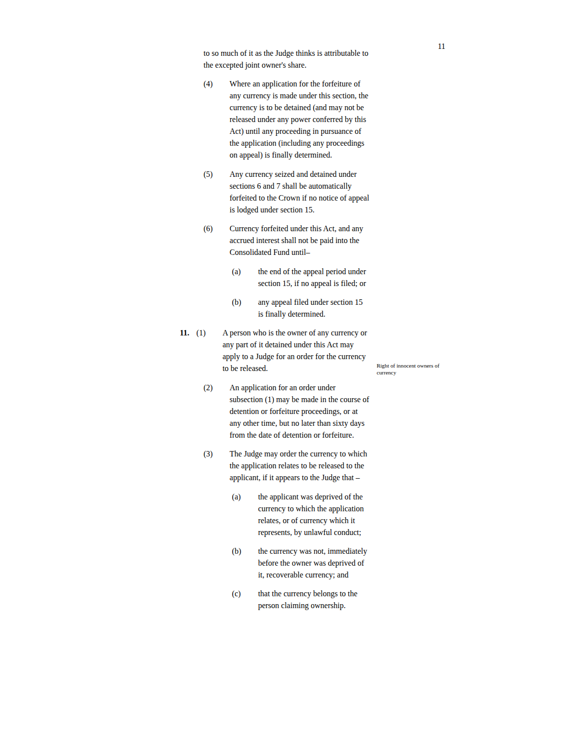11
to so much of it as the Judge thinks is attributable to the excepted joint owner's share.
(4)
Where an application for the forfeiture of any currency is made under this section, the currency is to be detained (and may not be released under any power conferred by this Act) until any proceeding in pursuance of the application (including any proceedings on appeal) is finally determined.
(5)
Any currency seized and detained under sections 6 and 7 shall be automatically forfeited to the Crown if no notice of appeal is lodged under section 15.
(6)
Currency forfeited under this Act, and any accrued interest shall not be paid into the Consolidated Fund until–
(a)
the end of the appeal period under section 15, if no appeal is filed; or
(b)
any appeal filed under section 15 is finally determined.
11.
(1)
A person who is the owner of any currency or any part of it detained under this Act may apply to a Judge for an order for the currency to be released. Right of innocent owners of currency
(2)
An application for an order under subsection (1) may be made in the course of detention or forfeiture proceedings, or at any other time, but no later than sixty days from the date of detention or forfeiture.
(3)
The Judge may order the currency to which the application relates to be released to the applicant, if it appears to the Judge that –
(a)
the applicant was deprived of the currency to which the application relates, or of currency which it represents, by unlawful conduct;
(b)
the currency was not, immediately before the owner was deprived of it, recoverable currency; and
(c)
that the currency belongs to the person claiming ownership.